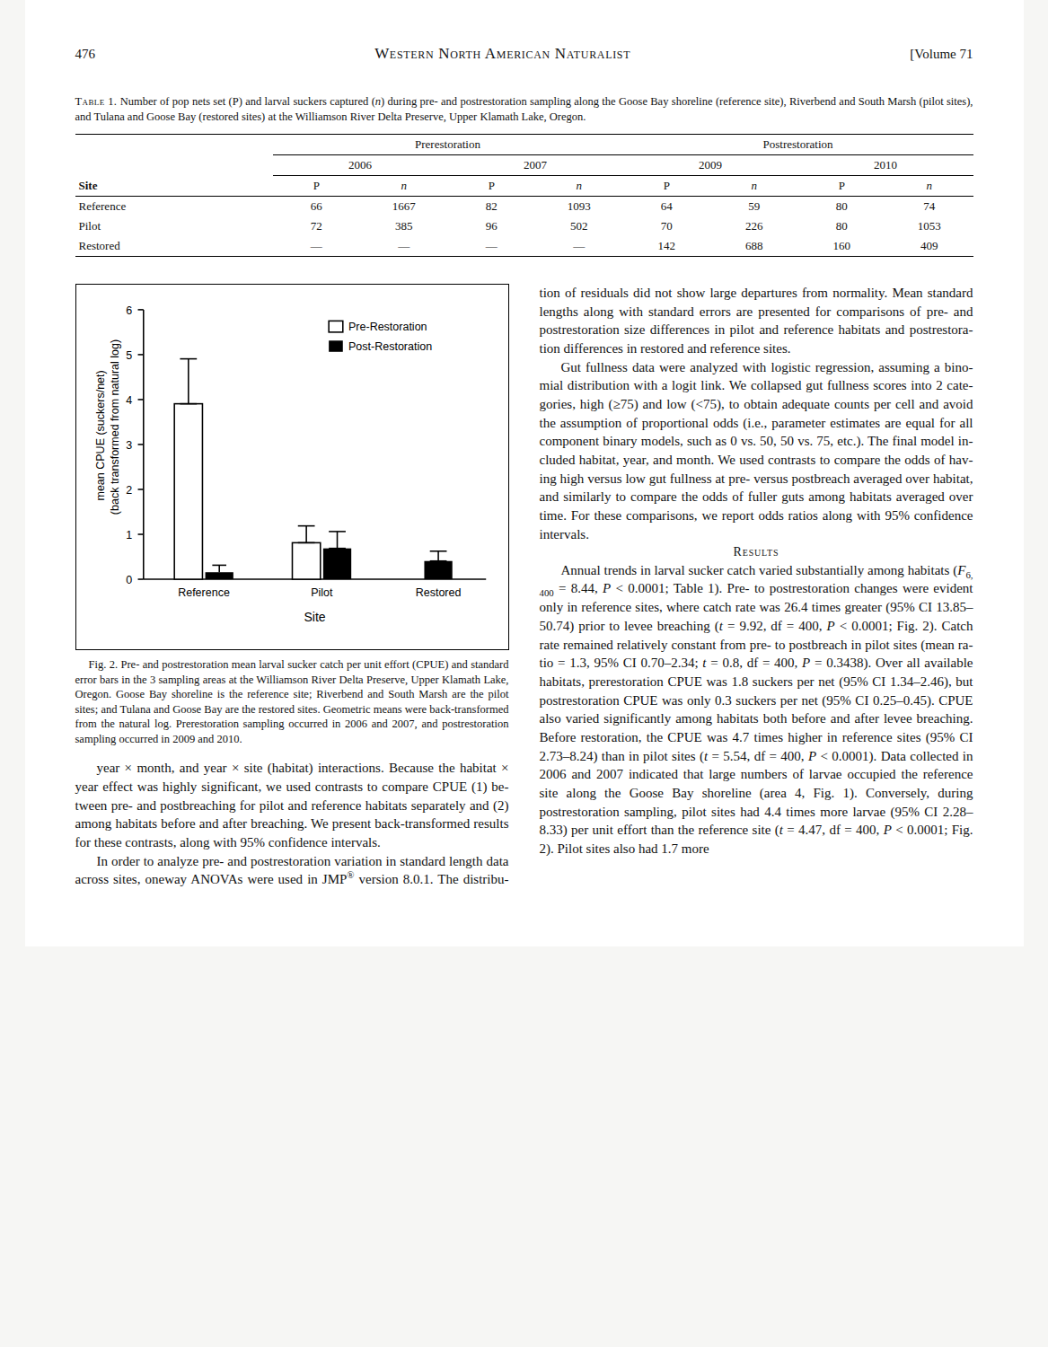476 Western North American Naturalist [Volume 71
Table 1. Number of pop nets set (P) and larval suckers captured (n) during pre- and postrestoration sampling along the Goose Bay shoreline (reference site), Riverbend and South Marsh (pilot sites), and Tulana and Goose Bay (restored sites) at the Williamson River Delta Preserve, Upper Klamath Lake, Oregon.
| | Prerestoration | Postrestoration |
| --- | --- | --- |
| | 2006 | 2007 | 2009 | 2010 |
| Site | P | n | P | n | P | n | P | n |
| Reference | 66 | 1667 | 82 | 1093 | 64 | 59 | 80 | 74 |
| Pilot | 72 | 385 | 96 | 502 | 70 | 226 | 80 | 1053 |
| Restored | — | — | — | — | 142 | 688 | 160 | 409 |
0 1 2 3 4 5 6 mean CPUE (suckers/net) (back transformed from natural log) Pre-Restoration Post-Restoration Reference Pilot Restored Site
Fig. 2. Pre- and postrestoration mean larval sucker catch per unit effort (CPUE) and standard error bars in the 3 sampling areas at the Williamson River Delta Preserve, Upper Klamath Lake, Oregon. Goose Bay shoreline is the reference site; Riverbend and South Marsh are the pilot sites; and Tulana and Goose Bay are the restored sites. Geometric means were back-transformed from the natural log. Prerestoration sampling occurred in 2006 and 2007, and postrestoration sampling occurred in 2009 and 2010.
year × month, and year × site (habitat) interactions. Because the habitat × year effect was highly significant, we used contrasts to compare CPUE (1) between pre- and postbreaching for pilot and reference habitats separately and (2) among habitats before and after breaching. We present back-transformed results for these contrasts, along with 95% confidence intervals.
In order to analyze pre- and postrestoration variation in standard length data across sites, oneway ANOVAs were used in JMP® version 8.0.1. The distribution of residuals did not show large departures from normality. Mean standard lengths along with standard errors are presented for comparisons of pre- and postrestoration size differences in pilot and reference habitats and postrestoration differences in restored and reference sites.
Gut fullness data were analyzed with logistic regression, assuming a binomial distribution with a logit link. We collapsed gut fullness scores into 2 categories, high (≥75) and low (<75), to obtain adequate counts per cell and avoid the assumption of proportional odds (i.e., parameter estimates are equal for all component binary models, such as 0 vs. 50, 50 vs. 75, etc.). The final model included habitat, year, and month. We used contrasts to compare the odds of having high versus low gut fullness at pre- versus postbreach averaged over habitat, and similarly to compare the odds of fuller guts among habitats averaged over time. For these comparisons, we report odds ratios along with 95% confidence intervals.
Results
Annual trends in larval sucker catch varied substantially among habitats (F6, 400 = 8.44, P < 0.0001; Table 1). Pre- to postrestoration changes were evident only in reference sites, where catch rate was 26.4 times greater (95% CI 13.85–50.74) prior to levee breaching (t = 9.92, df = 400, P < 0.0001; Fig. 2). Catch rate remained relatively constant from pre- to postbreach in pilot sites (mean ratio = 1.3, 95% CI 0.70–2.34; t = 0.8, df = 400, P = 0.3438). Over all available habitats, prerestoration CPUE was 1.8 suckers per net (95% CI 1.34–2.46), but postrestoration CPUE was only 0.3 suckers per net (95% CI 0.25–0.45). CPUE also varied significantly among habitats both before and after levee breaching. Before restoration, the CPUE was 4.7 times higher in reference sites (95% CI 2.73–8.24) than in pilot sites (t = 5.54, df = 400, P < 0.0001). Data collected in 2006 and 2007 indicated that large numbers of larvae occupied the reference site along the Goose Bay shoreline (area 4, Fig. 1). Conversely, during postrestoration sampling, pilot sites had 4.4 times more larvae (95% CI 2.28–8.33) per unit effort than the reference site (t = 4.47, df = 400, P < 0.0001; Fig. 2). Pilot sites also had 1.7 more